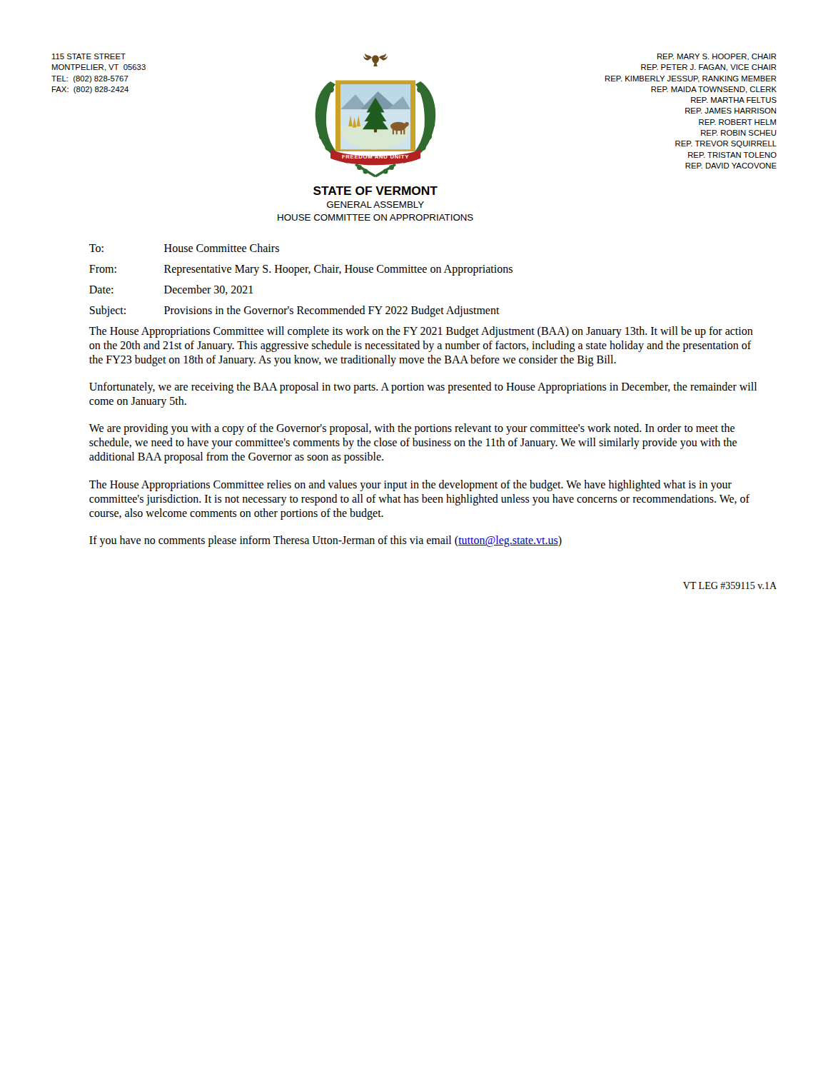115 STATE STREET
MONTPELIER, VT 05633
TEL: (802) 828-5767
FAX: (802) 828-2424
FREEDOM AND UNITY
STATE OF VERMONT
GENERAL ASSEMBLY
HOUSE COMMITTEE ON APPROPRIATIONS
REP. MARY S. HOOPER, CHAIR
REP. PETER J. FAGAN, VICE CHAIR
REP. KIMBERLY JESSUP, RANKING MEMBER
REP. MAIDA TOWNSEND, CLERK
REP. MARTHA FELTUS
REP. JAMES HARRISON
REP. ROBERT HELM
REP. ROBIN SCHEU
REP. TREVOR SQUIRRELL
REP. TRISTAN TOLENO
REP. DAVID YACOVONE
| To: | House Committee Chairs |
| From: | Representative Mary S. Hooper, Chair, House Committee on Appropriations |
| Date: | December 30, 2021 |
| Subject: | Provisions in the Governor's Recommended FY 2022 Budget Adjustment |
The House Appropriations Committee will complete its work on the FY 2021 Budget Adjustment (BAA) on January 13th. It will be up for action on the 20th and 21st of January. This aggressive schedule is necessitated by a number of factors, including a state holiday and the presentation of the FY23 budget on 18th of January. As you know, we traditionally move the BAA before we consider the Big Bill.
Unfortunately, we are receiving the BAA proposal in two parts. A portion was presented to House Appropriations in December, the remainder will come on January 5th.
We are providing you with a copy of the Governor's proposal, with the portions relevant to your committee's work noted. In order to meet the schedule, we need to have your committee's comments by the close of business on the 11th of January. We will similarly provide you with the additional BAA proposal from the Governor as soon as possible.
The House Appropriations Committee relies on and values your input in the development of the budget. We have highlighted what is in your committee's jurisdiction. It is not necessary to respond to all of what has been highlighted unless you have concerns or recommendations. We, of course, also welcome comments on other portions of the budget.
If you have no comments please inform Theresa Utton-Jerman of this via email (tutton@leg.state.vt.us)
VT LEG #359115 v.1A